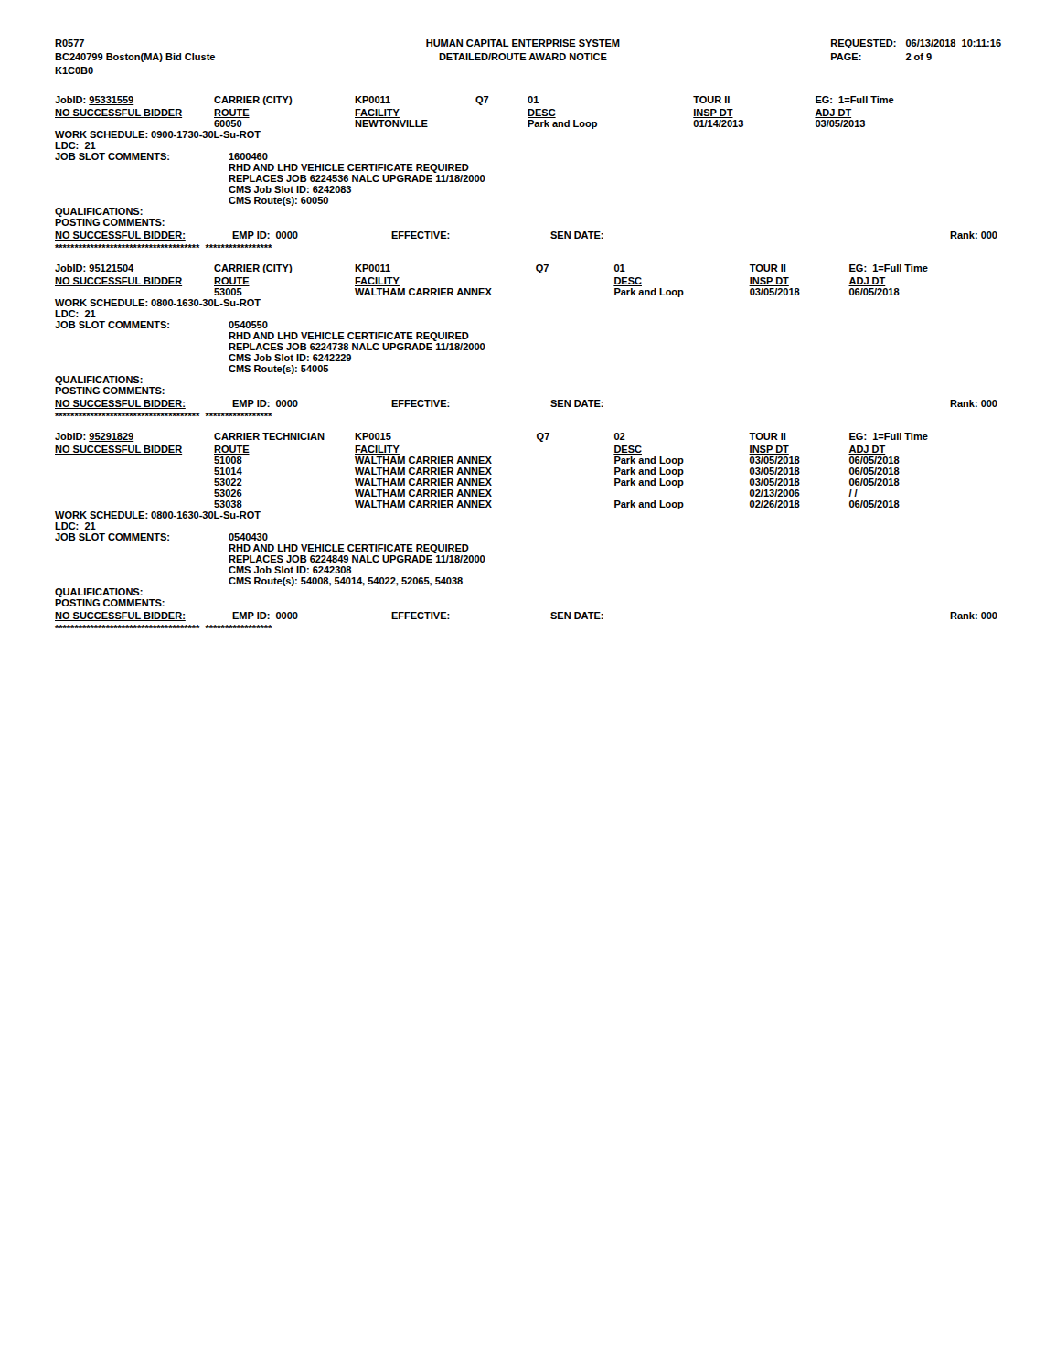R0577
BC240799 Boston(MA) Bid Cluste
K1C0B0
HUMAN CAPITAL ENTERPRISE SYSTEM
DETAILED/ROUTE AWARD NOTICE
REQUESTED:
PAGE:
06/13/2018 10:11:16
2 of 9
| JobID: 95331559 | CARRIER (CITY) | KP0011 | Q7 | 01 | TOUR II | EG: 1=Full Time |
| NO SUCCESSFUL BIDDER | ROUTE | FACILITY | DESC | INSP DT | ADJ DT |
| | 60050 | NEWTONVILLE | Park and Loop | 01/14/2013 | 03/05/2013 |
| WORK SCHEDULE: 0900-1730-30L-Su-ROT |
| LDC: 21 |
| JOB SLOT COMMENTS: | 1600460 |
| | RHD AND LHD VEHICLE CERTIFICATE REQUIRED |
| | REPLACES JOB 6224536 NALC UPGRADE 11/18/2000 |
| | CMS Job Slot ID: 6242083 |
| | CMS Route(s): 60050 |
| QUALIFICATIONS: |
| POSTING COMMENTS: |
| NO SUCCESSFUL BIDDER: | EMP ID: 0000 | EFFECTIVE: | SEN DATE: | Rank: 000 |
************************************* *****************
| JobID: 95121504 | CARRIER (CITY) | KP0011 | Q7 | 01 | TOUR II | EG: 1=Full Time |
| NO SUCCESSFUL BIDDER | ROUTE | FACILITY | DESC | INSP DT | ADJ DT |
| | 53005 | WALTHAM CARRIER ANNEX | Park and Loop | 03/05/2018 | 06/05/2018 |
| WORK SCHEDULE: 0800-1630-30L-Su-ROT |
| LDC: 21 |
| JOB SLOT COMMENTS: | 0540550 |
| | RHD AND LHD VEHICLE CERTIFICATE REQUIRED |
| | REPLACES JOB 6224738 NALC UPGRADE 11/18/2000 |
| | CMS Job Slot ID: 6242229 |
| | CMS Route(s): 54005 |
| QUALIFICATIONS: |
| POSTING COMMENTS: |
| NO SUCCESSFUL BIDDER: | EMP ID: 0000 | EFFECTIVE: | SEN DATE: | Rank: 000 |
************************************* *****************
| JobID: 95291829 | CARRIER TECHNICIAN | KP0015 | Q7 | 02 | TOUR II | EG: 1=Full Time |
| NO SUCCESSFUL BIDDER | ROUTE | FACILITY | DESC | INSP DT | ADJ DT |
| | 51008 | WALTHAM CARRIER ANNEX | Park and Loop | 03/05/2018 | 06/05/2018 |
| | 51014 | WALTHAM CARRIER ANNEX | Park and Loop | 03/05/2018 | 06/05/2018 |
| | 53022 | WALTHAM CARRIER ANNEX | Park and Loop | 03/05/2018 | 06/05/2018 |
| | 53026 | WALTHAM CARRIER ANNEX | | 02/13/2006 | / / |
| | 53038 | WALTHAM CARRIER ANNEX | Park and Loop | 02/26/2018 | 06/05/2018 |
| WORK SCHEDULE: 0800-1630-30L-Su-ROT |
| LDC: 21 |
| JOB SLOT COMMENTS: | 0540430 |
| | RHD AND LHD VEHICLE CERTIFICATE REQUIRED |
| | REPLACES JOB 6224849 NALC UPGRADE 11/18/2000 |
| | CMS Job Slot ID: 6242308 |
| | CMS Route(s): 54008, 54014, 54022, 52065, 54038 |
| QUALIFICATIONS: |
| POSTING COMMENTS: |
| NO SUCCESSFUL BIDDER: | EMP ID: 0000 | EFFECTIVE: | SEN DATE: | Rank: 000 |
************************************* *****************